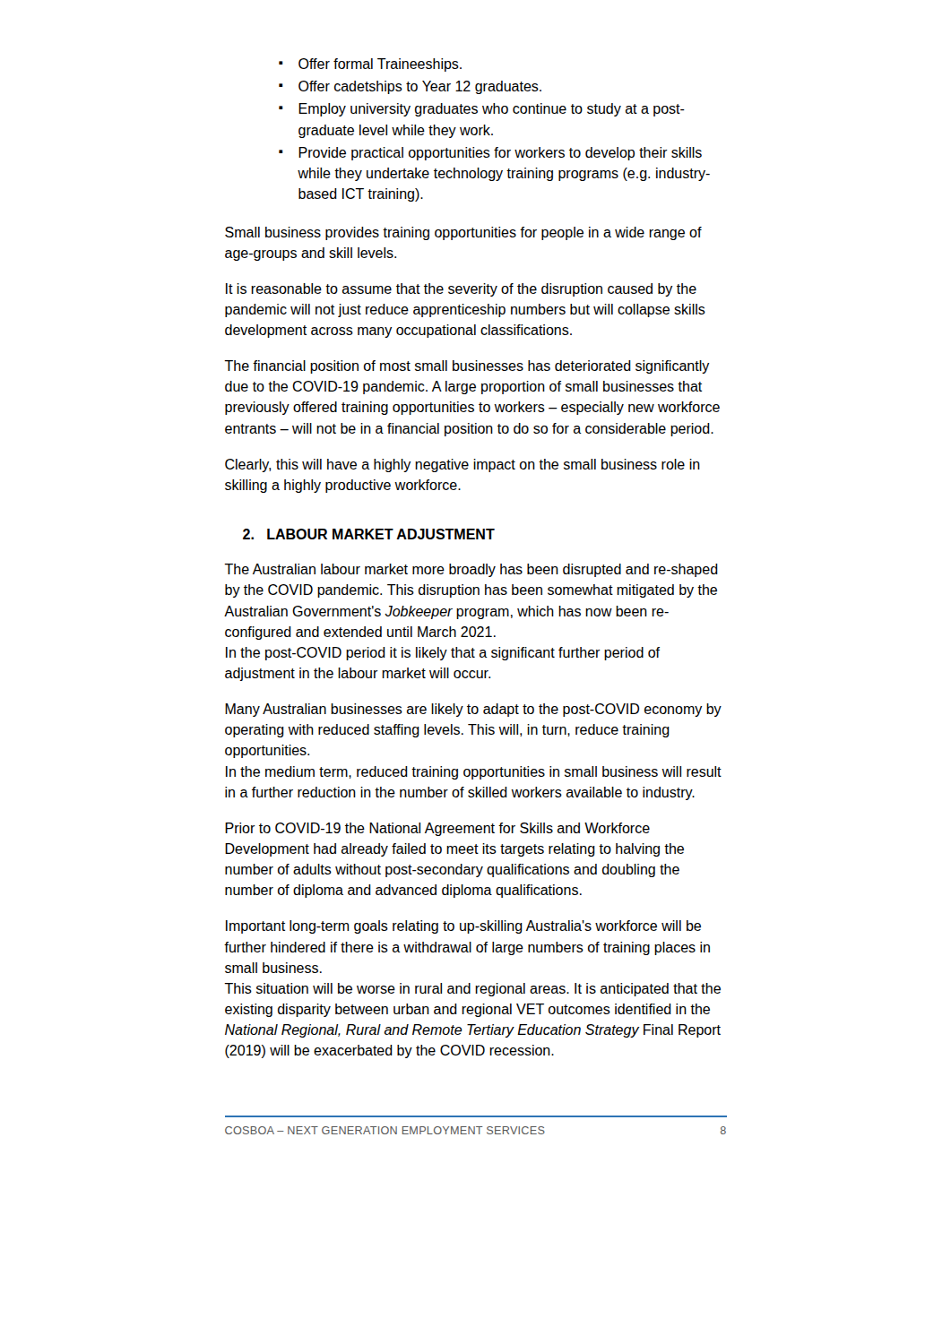Offer formal Traineeships.
Offer cadetships to Year 12 graduates.
Employ university graduates who continue to study at a post-graduate level while they work.
Provide practical opportunities for workers to develop their skills while they undertake technology training programs (e.g. industry-based ICT training).
Small business provides training opportunities for people in a wide range of age-groups and skill levels.
It is reasonable to assume that the severity of the disruption caused by the pandemic will not just reduce apprenticeship numbers but will collapse skills development across many occupational classifications.
The financial position of most small businesses has deteriorated significantly due to the COVID-19 pandemic. A large proportion of small businesses that previously offered training opportunities to workers – especially new workforce entrants – will not be in a financial position to do so for a considerable period.
Clearly, this will have a highly negative impact on the small business role in skilling a highly productive workforce.
2. LABOUR MARKET ADJUSTMENT
The Australian labour market more broadly has been disrupted and re-shaped by the COVID pandemic. This disruption has been somewhat mitigated by the Australian Government's Jobkeeper program, which has now been re-configured and extended until March 2021.
In the post-COVID period it is likely that a significant further period of adjustment in the labour market will occur.
Many Australian businesses are likely to adapt to the post-COVID economy by operating with reduced staffing levels. This will, in turn, reduce training opportunities.
In the medium term, reduced training opportunities in small business will result in a further reduction in the number of skilled workers available to industry.
Prior to COVID-19 the National Agreement for Skills and Workforce Development had already failed to meet its targets relating to halving the number of adults without post-secondary qualifications and doubling the number of diploma and advanced diploma qualifications.
Important long-term goals relating to up-skilling Australia's workforce will be further hindered if there is a withdrawal of large numbers of training places in small business.
This situation will be worse in rural and regional areas. It is anticipated that the existing disparity between urban and regional VET outcomes identified in the National Regional, Rural and Remote Tertiary Education Strategy Final Report (2019) will be exacerbated by the COVID recession.
COSBOA – NEXT GENERATION EMPLOYMENT SERVICES 8